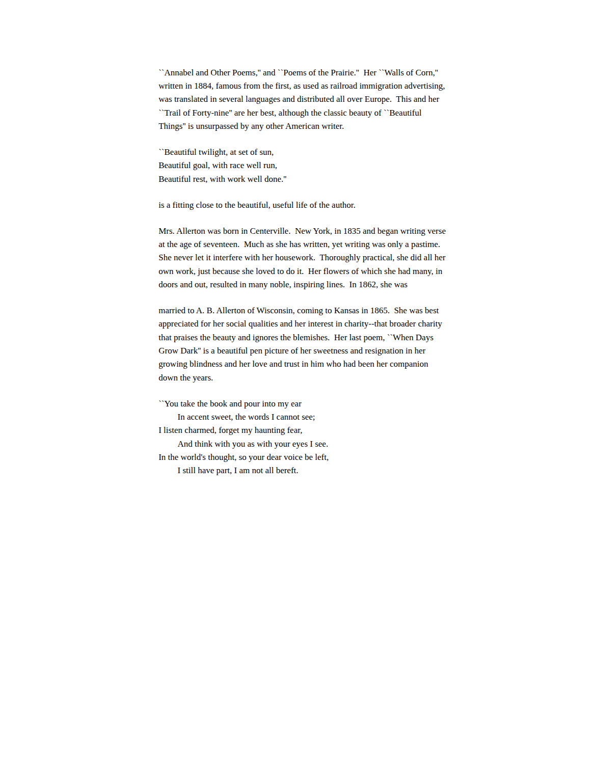``Annabel and Other Poems,'' and ``Poems of the Prairie.'' Her ``Walls of Corn,'' written in 1884, famous from the first, as used as railroad immigration advertising, was translated in several languages and distributed all over Europe. This and her ``Trail of Forty-nine'' are her best, although the classic beauty of ``Beautiful Things'' is unsurpassed by any other American writer.
``Beautiful twilight, at set of sun,
Beautiful goal, with race well run,
Beautiful rest, with work well done.''
is a fitting close to the beautiful, useful life of the author.
Mrs. Allerton was born in Centerville. New York, in 1835 and began writing verse at the age of seventeen. Much as she has written, yet writing was only a pastime. She never let it interfere with her housework. Thoroughly practical, she did all her own work, just because she loved to do it. Her flowers of which she had many, in doors and out, resulted in many noble, inspiring lines. In 1862, she was
married to A. B. Allerton of Wisconsin, coming to Kansas in 1865. She was best appreciated for her social qualities and her interest in charity--that broader charity that praises the beauty and ignores the blemishes. Her last poem, ``When Days Grow Dark'' is a beautiful pen picture of her sweetness and resignation in her growing blindness and her love and trust in him who had been her companion down the years.
``You take the book and pour into my ear
In accent sweet, the words I cannot see;
I listen charmed, forget my haunting fear,
And think with you as with your eyes I see.
In the world's thought, so your dear voice be left,
I still have part, I am not all bereft.